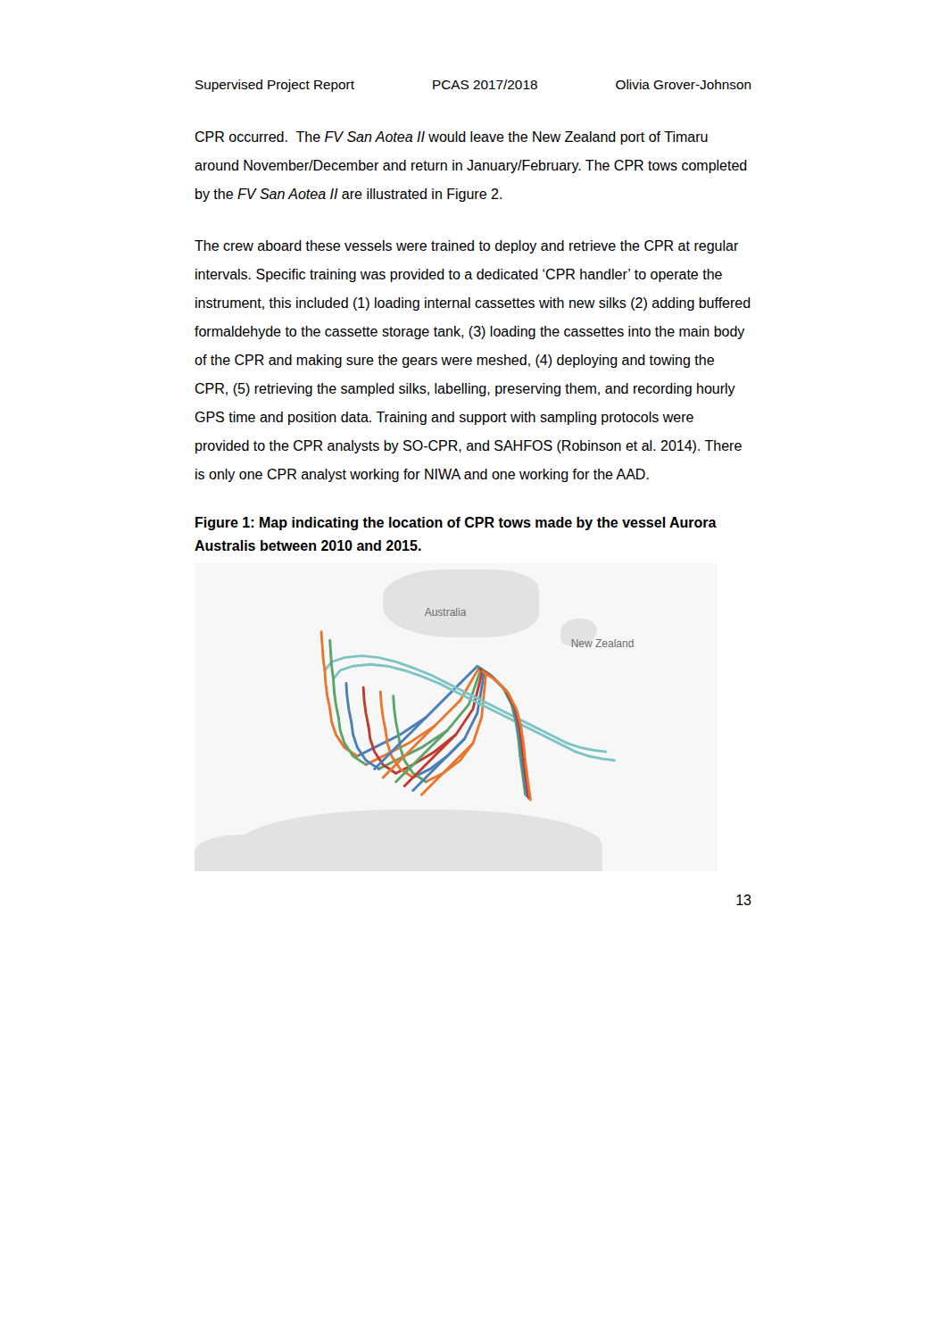Supervised Project Report PCAS 2017/2018 Olivia Grover-Johnson
CPR occurred. The FV San Aotea II would leave the New Zealand port of Timaru around November/December and return in January/February. The CPR tows completed by the FV San Aotea II are illustrated in Figure 2.
The crew aboard these vessels were trained to deploy and retrieve the CPR at regular intervals. Specific training was provided to a dedicated ‘CPR handler’ to operate the instrument, this included (1) loading internal cassettes with new silks (2) adding buffered formaldehyde to the cassette storage tank, (3) loading the cassettes into the main body of the CPR and making sure the gears were meshed, (4) deploying and towing the CPR, (5) retrieving the sampled silks, labelling, preserving them, and recording hourly GPS time and position data. Training and support with sampling protocols were provided to the CPR analysts by SO-CPR, and SAHFOS (Robinson et al. 2014). There is only one CPR analyst working for NIWA and one working for the AAD.
Figure 1: Map indicating the location of CPR tows made by the vessel Aurora Australis between 2010 and 2015.
Australia New Zealand
13